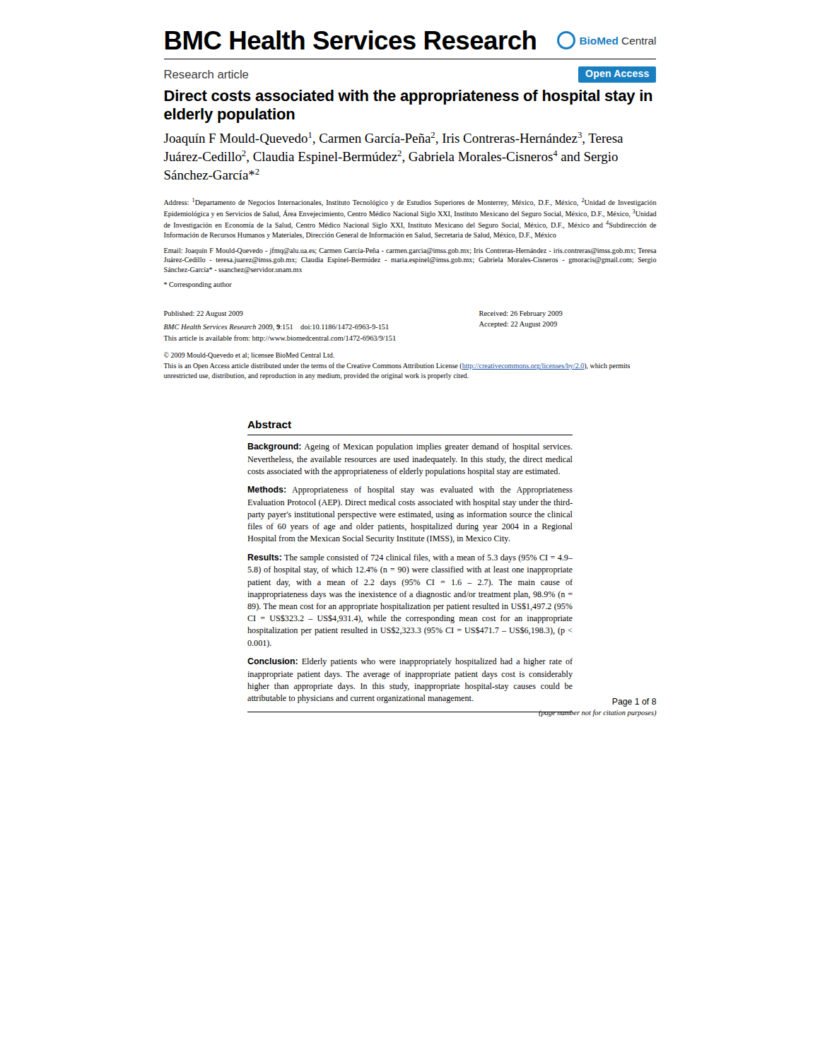BMC Health Services Research
BioMed Central
Research article
Open Access
Direct costs associated with the appropriateness of hospital stay in elderly population
Joaquín F Mould-Quevedo1, Carmen García-Peña2, Iris Contreras-Hernández3, Teresa Juárez-Cedillo2, Claudia Espinel-Bermúdez2, Gabriela Morales-Cisneros4 and Sergio Sánchez-García*2
Address: 1Departamento de Negocios Internacionales, Instituto Tecnológico y de Estudios Superiores de Monterrey, México, D.F., México, 2Unidad de Investigación Epidemiológica y en Servicios de Salud, Área Envejecimiento, Centro Médico Nacional Siglo XXI, Instituto Mexicano del Seguro Social, México, D.F., México, 3Unidad de Investigación en Economía de la Salud, Centro Médico Nacional Siglo XXI, Instituto Mexicano del Seguro Social, México, D.F., México and 4Subdirección de Información de Recursos Humanos y Materiales, Dirección General de Información en Salud, Secretaria de Salud, México, D.F., México
Email: Joaquín F Mould-Quevedo - jfmq@alu.ua.es; Carmen García-Peña - carmen.garcia@imss.gob.mx; Iris Contreras-Hernández - iris.contreras@imss.gob.mx; Teresa Juárez-Cedillo - teresa.juarez@imss.gob.mx; Claudia Espinel-Bermúdez - maria.espinel@imss.gob.mx; Gabriela Morales-Cisneros - gmoracis@gmail.com; Sergio Sánchez-García* - ssanchez@servidor.unam.mx
* Corresponding author
Published: 22 August 2009
BMC Health Services Research 2009, 9:151 doi:10.1186/1472-6963-9-151
This article is available from: http://www.biomedcentral.com/1472-6963/9/151
Received: 26 February 2009
Accepted: 22 August 2009
© 2009 Mould-Quevedo et al; licensee BioMed Central Ltd.
This is an Open Access article distributed under the terms of the Creative Commons Attribution License (http://creativecommons.org/licenses/by/2.0), which permits unrestricted use, distribution, and reproduction in any medium, provided the original work is properly cited.
Abstract
Background: Ageing of Mexican population implies greater demand of hospital services. Nevertheless, the available resources are used inadequately. In this study, the direct medical costs associated with the appropriateness of elderly populations hospital stay are estimated.
Methods: Appropriateness of hospital stay was evaluated with the Appropriateness Evaluation Protocol (AEP). Direct medical costs associated with hospital stay under the third-party payer's institutional perspective were estimated, using as information source the clinical files of 60 years of age and older patients, hospitalized during year 2004 in a Regional Hospital from the Mexican Social Security Institute (IMSS), in Mexico City.
Results: The sample consisted of 724 clinical files, with a mean of 5.3 days (95% CI = 4.9–5.8) of hospital stay, of which 12.4% (n = 90) were classified with at least one inappropriate patient day, with a mean of 2.2 days (95% CI = 1.6 – 2.7). The main cause of inappropriateness days was the inexistence of a diagnostic and/or treatment plan, 98.9% (n = 89). The mean cost for an appropriate hospitalization per patient resulted in US$1,497.2 (95% CI = US$323.2 – US$4,931.4), while the corresponding mean cost for an inappropriate hospitalization per patient resulted in US$2,323.3 (95% CI = US$471.7 – US$6,198.3), (p < 0.001).
Conclusion: Elderly patients who were inappropriately hospitalized had a higher rate of inappropriate patient days. The average of inappropriate patient days cost is considerably higher than appropriate days. In this study, inappropriate hospital-stay causes could be attributable to physicians and current organizational management.
Page 1 of 8
(page number not for citation purposes)